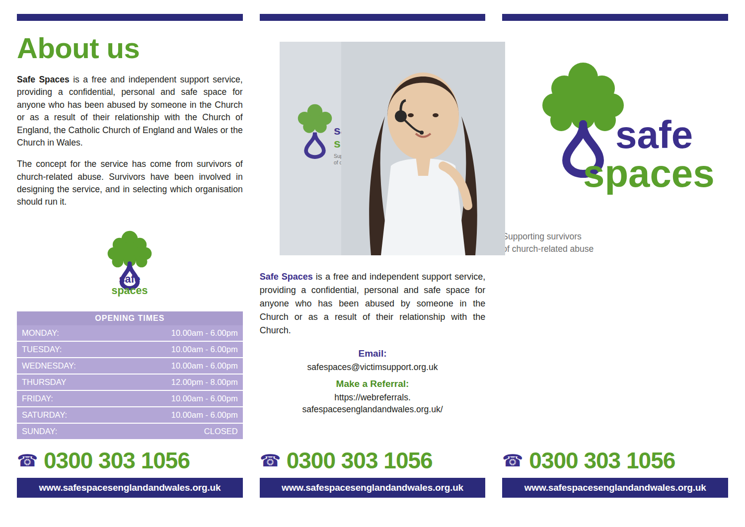About us
Safe Spaces is a free and independent support service, providing a confidential, personal and safe space for anyone who has been abused by someone in the Church or as a result of their relationship with the Church of England, the Catholic Church of England and Wales or the Church in Wales.
The concept for the service has come from survivors of church-related abuse. Survivors have been involved in designing the service, and in selecting which organisation should run it.
safe spaces
Opening times
| MONDAY: | 10.00am - 6.00pm |
| TUESDAY: | 10.00am - 6.00pm |
| WEDNESDAY: | 10.00am - 6.00pm |
| THURSDAY | 12.00pm - 8.00pm |
| FRIDAY: | 10.00am - 6.00pm |
| SATURDAY: | 10.00am - 6.00pm |
| SUNDAY: | CLOSED |
☎ 0300 303 1056
www.safespacesenglandandwales.org.uk
safe spac Supporting s of church-rel
Safe Spaces is a free and independent support service, providing a confidential, personal and safe space for anyone who has been abused by someone in the Church or as a result of their relationship with the Church.
Email:
safespaces@victimsupport.org.uk
Make a Referral:
https://webreferrals.
safespacesenglandandwales.org.uk/
☎ 0300 303 1056
www.safespacesenglandandwales.org.uk
safe spaces
Supporting survivors
of church-related abuse
☎ 0300 303 1056
www.safespacesenglandandwales.org.uk